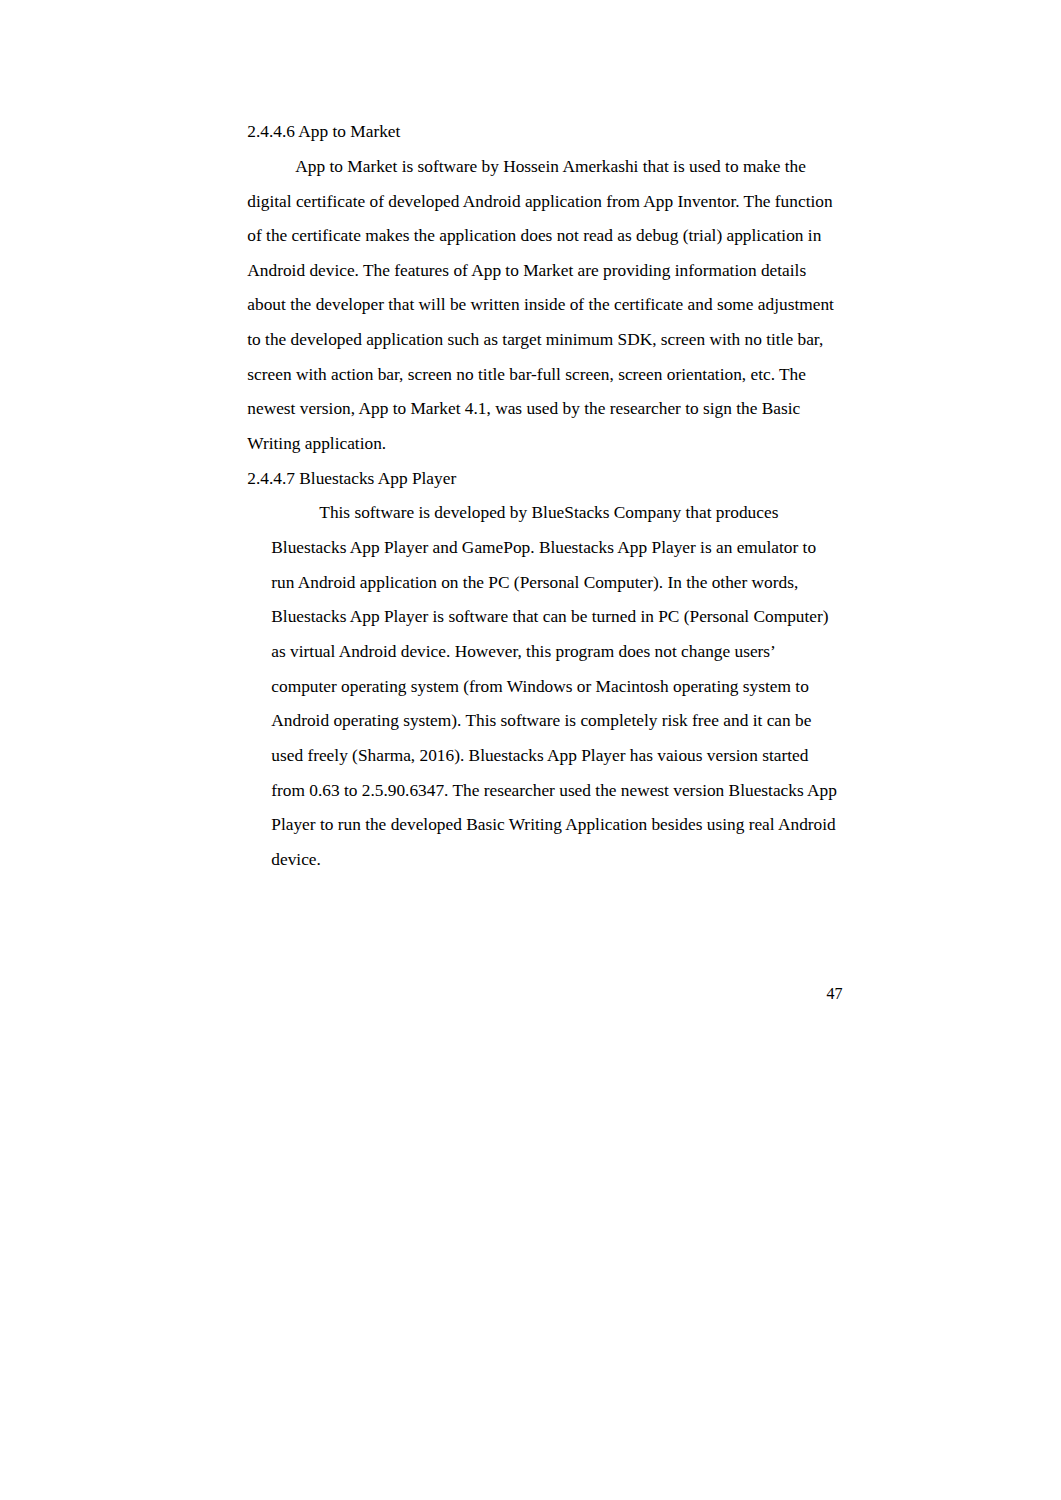2.4.4.6 App to Market
App to Market is software by Hossein Amerkashi that is used to make the digital certificate of developed Android application from App Inventor. The function of the certificate makes the application does not read as debug (trial) application in Android device. The features of App to Market are providing information details about the developer that will be written inside of the certificate and some adjustment to the developed application such as target minimum SDK, screen with no title bar, screen with action bar, screen no title bar-full screen, screen orientation, etc. The newest version, App to Market 4.1, was used by the researcher to sign the Basic Writing application.
2.4.4.7 Bluestacks App Player
This software is developed by BlueStacks Company that produces Bluestacks App Player and GamePop. Bluestacks App Player is an emulator to run Android application on the PC (Personal Computer). In the other words, Bluestacks App Player is software that can be turned in PC (Personal Computer) as virtual Android device. However, this program does not change users’ computer operating system (from Windows or Macintosh operating system to Android operating system). This software is completely risk free and it can be used freely (Sharma, 2016). Bluestacks App Player has vaious version started from 0.63 to 2.5.90.6347. The researcher used the newest version Bluestacks App Player to run the developed Basic Writing Application besides using real Android device.
47